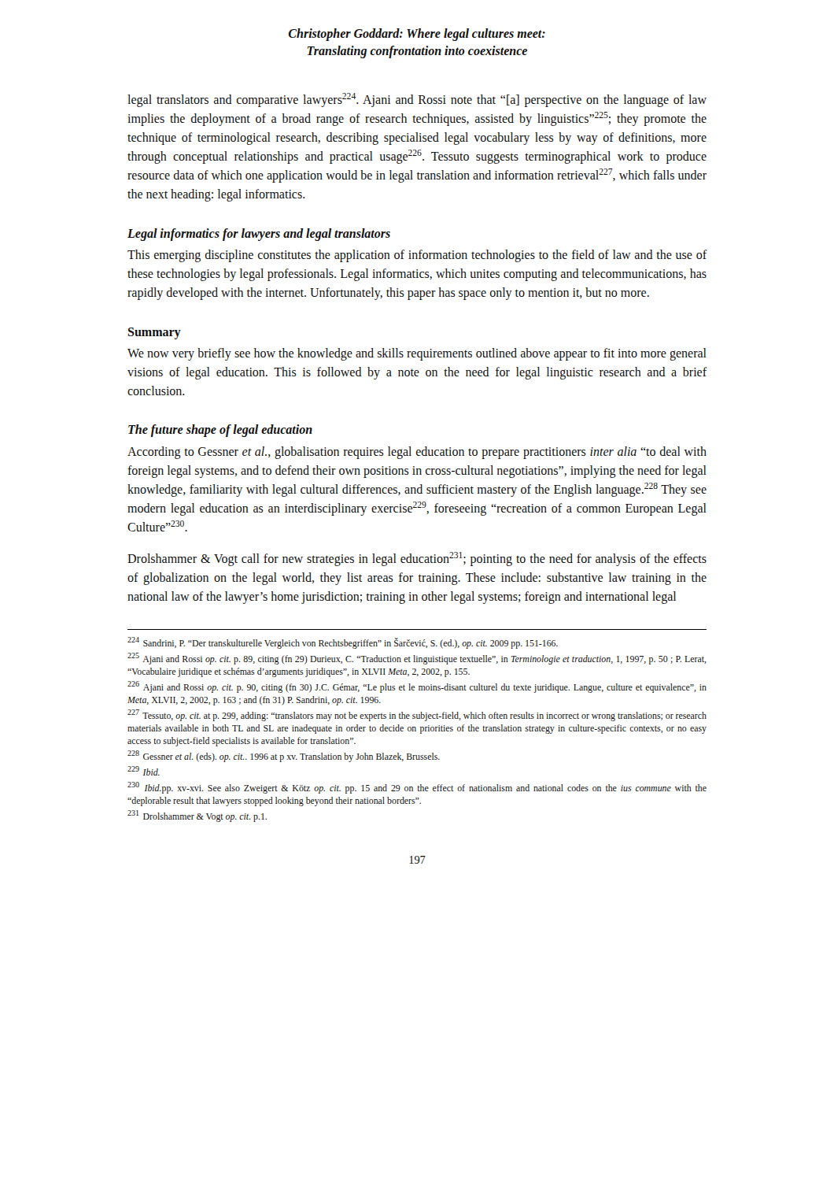Christopher Goddard: Where legal cultures meet:
Translating confrontation into coexistence
legal translators and comparative lawyers224. Ajani and Rossi note that “[a] perspective on the language of law implies the deployment of a broad range of research techniques, assisted by linguistics”225; they promote the technique of terminological research, describing specialised legal vocabulary less by way of definitions, more through conceptual relationships and practical usage226. Tessuto suggests terminographical work to produce resource data of which one application would be in legal translation and information retrieval227, which falls under the next heading: legal informatics.
Legal informatics for lawyers and legal translators
This emerging discipline constitutes the application of information technologies to the field of law and the use of these technologies by legal professionals. Legal informatics, which unites computing and telecommunications, has rapidly developed with the internet. Unfortunately, this paper has space only to mention it, but no more.
Summary
We now very briefly see how the knowledge and skills requirements outlined above appear to fit into more general visions of legal education. This is followed by a note on the need for legal linguistic research and a brief conclusion.
The future shape of legal education
According to Gessner et al., globalisation requires legal education to prepare practitioners inter alia “to deal with foreign legal systems, and to defend their own positions in cross-cultural negotiations”, implying the need for legal knowledge, familiarity with legal cultural differences, and sufficient mastery of the English language.228 They see modern legal education as an interdisciplinary exercise229, foreseeing “recreation of a common European Legal Culture”230.
Drolshammer & Vogt call for new strategies in legal education231; pointing to the need for analysis of the effects of globalization on the legal world, they list areas for training. These include: substantive law training in the national law of the lawyer’s home jurisdiction; training in other legal systems; foreign and international legal
224 Sandrini, P. “Der transkulturelle Vergleich von Rechtsbegriffen” in Šarčević, S. (ed.), op. cit. 2009 pp. 151-166.
225 Ajani and Rossi op. cit. p. 89, citing (fn 29) Durieux, C. “Traduction et linguistique textuelle”, in Terminologie et traduction, 1, 1997, p. 50 ; P. Lerat, “Vocabulaire juridique et schémas d’arguments juridiques”, in XLVII Meta, 2, 2002, p. 155.
226 Ajani and Rossi op. cit. p. 90, citing (fn 30) J.C. Gémar, “Le plus et le moins-disant culturel du texte juridique. Langue, culture et equivalence”, in Meta, XLVII, 2, 2002, p. 163 ; and (fn 31) P. Sandrini, op. cit. 1996.
227 Tessuto, op. cit. at p. 299, adding: “translators may not be experts in the subject-field, which often results in incorrect or wrong translations; or research materials available in both TL and SL are inadequate in order to decide on priorities of the translation strategy in culture-specific contexts, or no easy access to subject-field specialists is available for translation”.
228 Gessner et al. (eds). op. cit.. 1996 at p xv. Translation by John Blazek, Brussels.
229 Ibid.
230 Ibid. pp. xv-xvi. See also Zweigert & Kötz op. cit. pp. 15 and 29 on the effect of nationalism and national codes on the ius commune with the “deplorable result that lawyers stopped looking beyond their national borders”.
231 Drolshammer & Vogt op. cit. p.1.
197